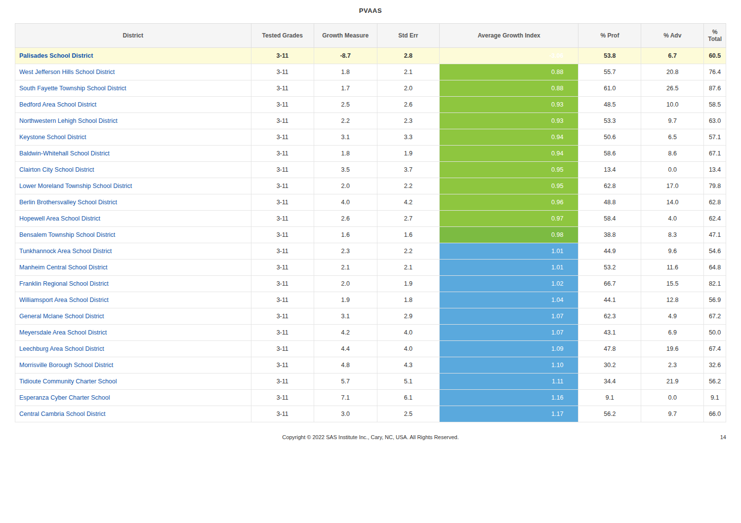PVAAS
| District | Tested Grades | Growth Measure | Std Err | Average Growth Index | % Prof | % Adv | % Total |
| --- | --- | --- | --- | --- | --- | --- | --- |
| Palisades School District | 3-11 | -8.7 | 2.8 | -3.06 | 53.8 | 6.7 | 60.5 |
| West Jefferson Hills School District | 3-11 | 1.8 | 2.1 | 0.88 | 55.7 | 20.8 | 76.4 |
| South Fayette Township School District | 3-11 | 1.7 | 2.0 | 0.88 | 61.0 | 26.5 | 87.6 |
| Bedford Area School District | 3-11 | 2.5 | 2.6 | 0.93 | 48.5 | 10.0 | 58.5 |
| Northwestern Lehigh School District | 3-11 | 2.2 | 2.3 | 0.93 | 53.3 | 9.7 | 63.0 |
| Keystone School District | 3-11 | 3.1 | 3.3 | 0.94 | 50.6 | 6.5 | 57.1 |
| Baldwin-Whitehall School District | 3-11 | 1.8 | 1.9 | 0.94 | 58.6 | 8.6 | 67.1 |
| Clairton City School District | 3-11 | 3.5 | 3.7 | 0.95 | 13.4 | 0.0 | 13.4 |
| Lower Moreland Township School District | 3-11 | 2.0 | 2.2 | 0.95 | 62.8 | 17.0 | 79.8 |
| Berlin Brothersvalley School District | 3-11 | 4.0 | 4.2 | 0.96 | 48.8 | 14.0 | 62.8 |
| Hopewell Area School District | 3-11 | 2.6 | 2.7 | 0.97 | 58.4 | 4.0 | 62.4 |
| Bensalem Township School District | 3-11 | 1.6 | 1.6 | 0.98 | 38.8 | 8.3 | 47.1 |
| Tunkhannock Area School District | 3-11 | 2.3 | 2.2 | 1.01 | 44.9 | 9.6 | 54.6 |
| Manheim Central School District | 3-11 | 2.1 | 2.1 | 1.01 | 53.2 | 11.6 | 64.8 |
| Franklin Regional School District | 3-11 | 2.0 | 1.9 | 1.02 | 66.7 | 15.5 | 82.1 |
| Williamsport Area School District | 3-11 | 1.9 | 1.8 | 1.04 | 44.1 | 12.8 | 56.9 |
| General Mclane School District | 3-11 | 3.1 | 2.9 | 1.07 | 62.3 | 4.9 | 67.2 |
| Meyersdale Area School District | 3-11 | 4.2 | 4.0 | 1.07 | 43.1 | 6.9 | 50.0 |
| Leechburg Area School District | 3-11 | 4.4 | 4.0 | 1.09 | 47.8 | 19.6 | 67.4 |
| Morrisville Borough School District | 3-11 | 4.8 | 4.3 | 1.10 | 30.2 | 2.3 | 32.6 |
| Tidioute Community Charter School | 3-11 | 5.7 | 5.1 | 1.11 | 34.4 | 21.9 | 56.2 |
| Esperanza Cyber Charter School | 3-11 | 7.1 | 6.1 | 1.16 | 9.1 | 0.0 | 9.1 |
| Central Cambria School District | 3-11 | 3.0 | 2.5 | 1.17 | 56.2 | 9.7 | 66.0 |
Copyright © 2022 SAS Institute Inc., Cary, NC, USA. All Rights Reserved.
14